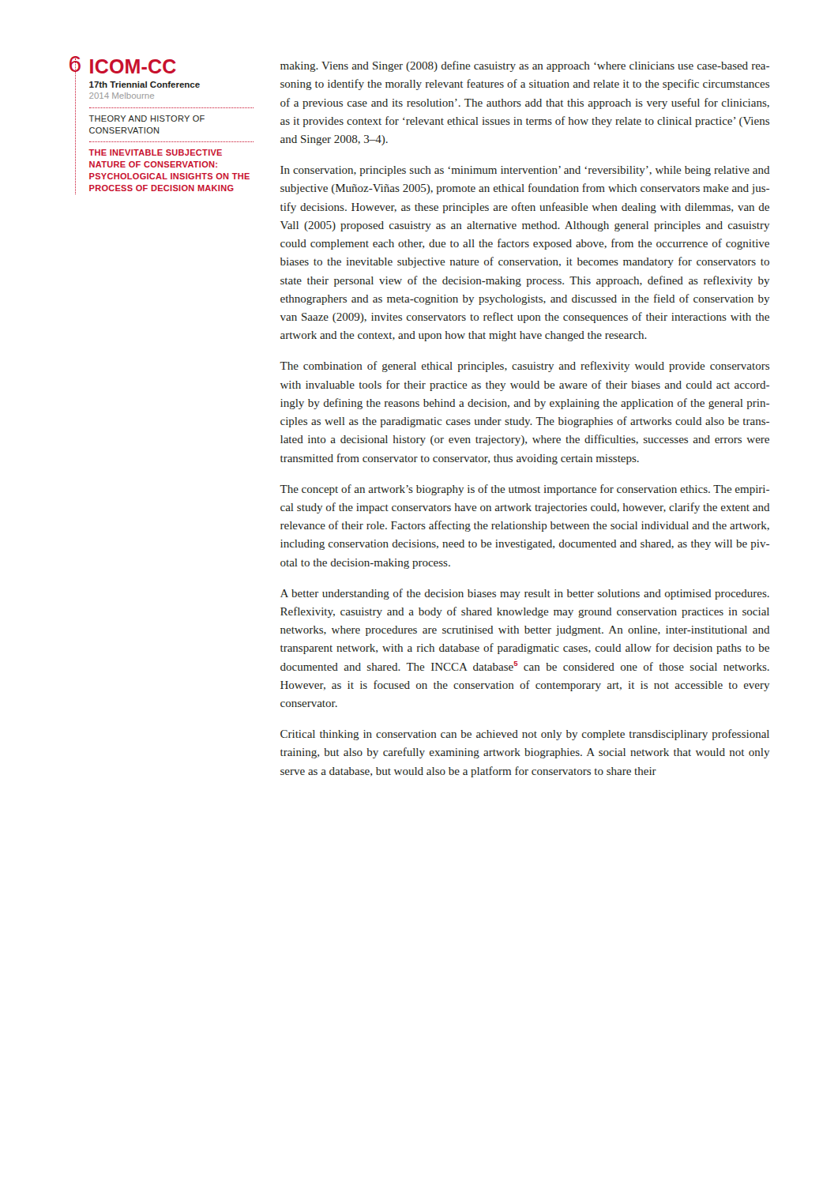6
ICOM-CC
17th Triennial Conference
2014 Melbourne
Theory and history of conservation
The inevitable subjective nature of conservation: psychological insights on the process of decision making
making. Viens and Singer (2008) define casuistry as an approach ‘where clinicians use case-based reasoning to identify the morally relevant features of a situation and relate it to the specific circumstances of a previous case and its resolution’. The authors add that this approach is very useful for clinicians, as it provides context for ‘relevant ethical issues in terms of how they relate to clinical practice’ (Viens and Singer 2008, 3–4).
In conservation, principles such as ‘minimum intervention’ and ‘reversibility’, while being relative and subjective (Muñoz-Viñas 2005), promote an ethical foundation from which conservators make and justify decisions. However, as these principles are often unfeasible when dealing with dilemmas, van de Vall (2005) proposed casuistry as an alternative method. Although general principles and casuistry could complement each other, due to all the factors exposed above, from the occurrence of cognitive biases to the inevitable subjective nature of conservation, it becomes mandatory for conservators to state their personal view of the decision-making process. This approach, defined as reflexivity by ethnographers and as meta-cognition by psychologists, and discussed in the field of conservation by van Saaze (2009), invites conservators to reflect upon the consequences of their interactions with the artwork and the context, and upon how that might have changed the research.
The combination of general ethical principles, casuistry and reflexivity would provide conservators with invaluable tools for their practice as they would be aware of their biases and could act accordingly by defining the reasons behind a decision, and by explaining the application of the general principles as well as the paradigmatic cases under study. The biographies of artworks could also be translated into a decisional history (or even trajectory), where the difficulties, successes and errors were transmitted from conservator to conservator, thus avoiding certain missteps.
The concept of an artwork’s biography is of the utmost importance for conservation ethics. The empirical study of the impact conservators have on artwork trajectories could, however, clarify the extent and relevance of their role. Factors affecting the relationship between the social individual and the artwork, including conservation decisions, need to be investigated, documented and shared, as they will be pivotal to the decision-making process.
A better understanding of the decision biases may result in better solutions and optimised procedures. Reflexivity, casuistry and a body of shared knowledge may ground conservation practices in social networks, where procedures are scrutinised with better judgment. An online, inter-institutional and transparent network, with a rich database of paradigmatic cases, could allow for decision paths to be documented and shared. The INCCA database5 can be considered one of those social networks. However, as it is focused on the conservation of contemporary art, it is not accessible to every conservator.
Critical thinking in conservation can be achieved not only by complete transdisciplinary professional training, but also by carefully examining artwork biographies. A social network that would not only serve as a database, but would also be a platform for conservators to share their